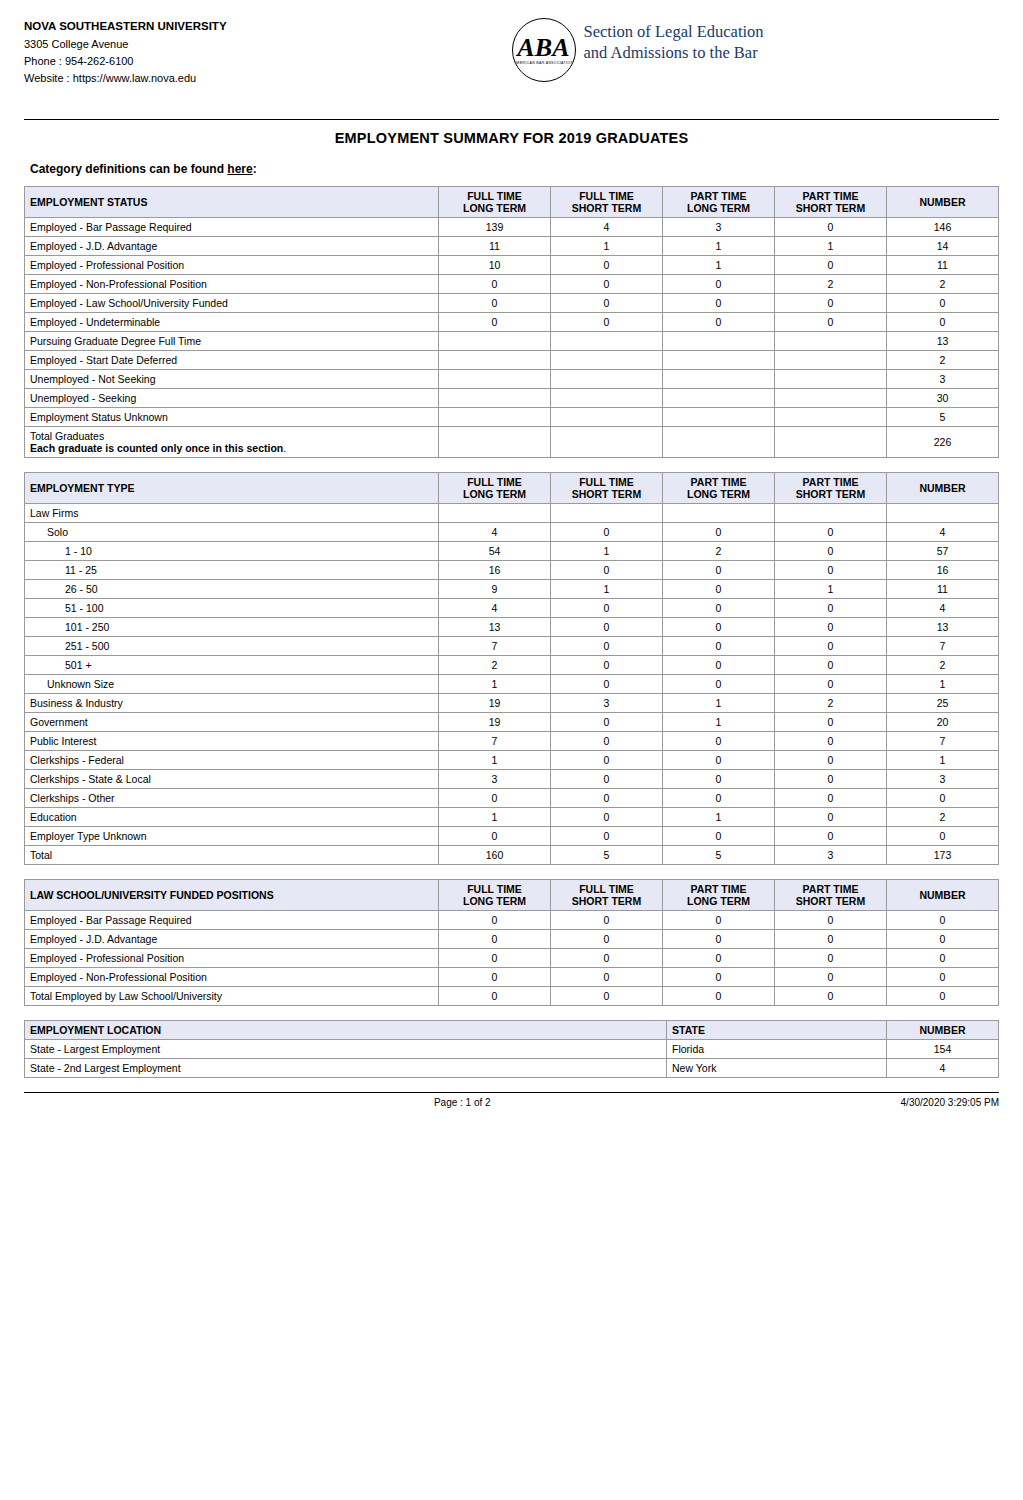NOVA SOUTHEASTERN UNIVERSITY
3305 College Avenue
Phone : 954-262-6100
Website : https://www.law.nova.edu
ABA
American Bar Association
Section of Legal Education
and Admissions to the Bar
EMPLOYMENT SUMMARY FOR 2019 GRADUATES
Category definitions can be found here:
| EMPLOYMENT STATUS | FULL TIME LONG TERM | FULL TIME SHORT TERM | PART TIME LONG TERM | PART TIME SHORT TERM | NUMBER |
| --- | --- | --- | --- | --- | --- |
| Employed - Bar Passage Required | 139 | 4 | 3 | 0 | 146 |
| Employed - J.D. Advantage | 11 | 1 | 1 | 1 | 14 |
| Employed - Professional Position | 10 | 0 | 1 | 0 | 11 |
| Employed - Non-Professional Position | 0 | 0 | 0 | 2 | 2 |
| Employed - Law School/University Funded | 0 | 0 | 0 | 0 | 0 |
| Employed - Undeterminable | 0 | 0 | 0 | 0 | 0 |
| Pursuing Graduate Degree Full Time | | | | | 13 |
| Employed - Start Date Deferred | | | | | 2 |
| Unemployed - Not Seeking | | | | | 3 |
| Unemployed - Seeking | | | | | 30 |
| Employment Status Unknown | | | | | 5 |
| Total Graduates Each graduate is counted only once in this section . | | | | | 226 |
| EMPLOYMENT TYPE | FULL TIME LONG TERM | FULL TIME SHORT TERM | PART TIME LONG TERM | PART TIME SHORT TERM | NUMBER |
| --- | --- | --- | --- | --- | --- |
| Law Firms | | | | | |
| Solo | 4 | 0 | 0 | 0 | 4 |
| 1 - 10 | 54 | 1 | 2 | 0 | 57 |
| 11 - 25 | 16 | 0 | 0 | 0 | 16 |
| 26 - 50 | 9 | 1 | 0 | 1 | 11 |
| 51 - 100 | 4 | 0 | 0 | 0 | 4 |
| 101 - 250 | 13 | 0 | 0 | 0 | 13 |
| 251 - 500 | 7 | 0 | 0 | 0 | 7 |
| 501 + | 2 | 0 | 0 | 0 | 2 |
| Unknown Size | 1 | 0 | 0 | 0 | 1 |
| Business & Industry | 19 | 3 | 1 | 2 | 25 |
| Government | 19 | 0 | 1 | 0 | 20 |
| Public Interest | 7 | 0 | 0 | 0 | 7 |
| Clerkships - Federal | 1 | 0 | 0 | 0 | 1 |
| Clerkships - State & Local | 3 | 0 | 0 | 0 | 3 |
| Clerkships - Other | 0 | 0 | 0 | 0 | 0 |
| Education | 1 | 0 | 1 | 0 | 2 |
| Employer Type Unknown | 0 | 0 | 0 | 0 | 0 |
| Total | 160 | 5 | 5 | 3 | 173 |
| LAW SCHOOL/UNIVERSITY FUNDED POSITIONS | FULL TIME LONG TERM | FULL TIME SHORT TERM | PART TIME LONG TERM | PART TIME SHORT TERM | NUMBER |
| --- | --- | --- | --- | --- | --- |
| Employed - Bar Passage Required | 0 | 0 | 0 | 0 | 0 |
| Employed - J.D. Advantage | 0 | 0 | 0 | 0 | 0 |
| Employed - Professional Position | 0 | 0 | 0 | 0 | 0 |
| Employed - Non-Professional Position | 0 | 0 | 0 | 0 | 0 |
| Total Employed by Law School/University | 0 | 0 | 0 | 0 | 0 |
| EMPLOYMENT LOCATION | STATE | NUMBER |
| --- | --- | --- |
| State - Largest Employment | Florida | 154 |
| State - 2nd Largest Employment | New York | 4 |
Page : 1 of 2
4/30/2020 3:29:05 PM